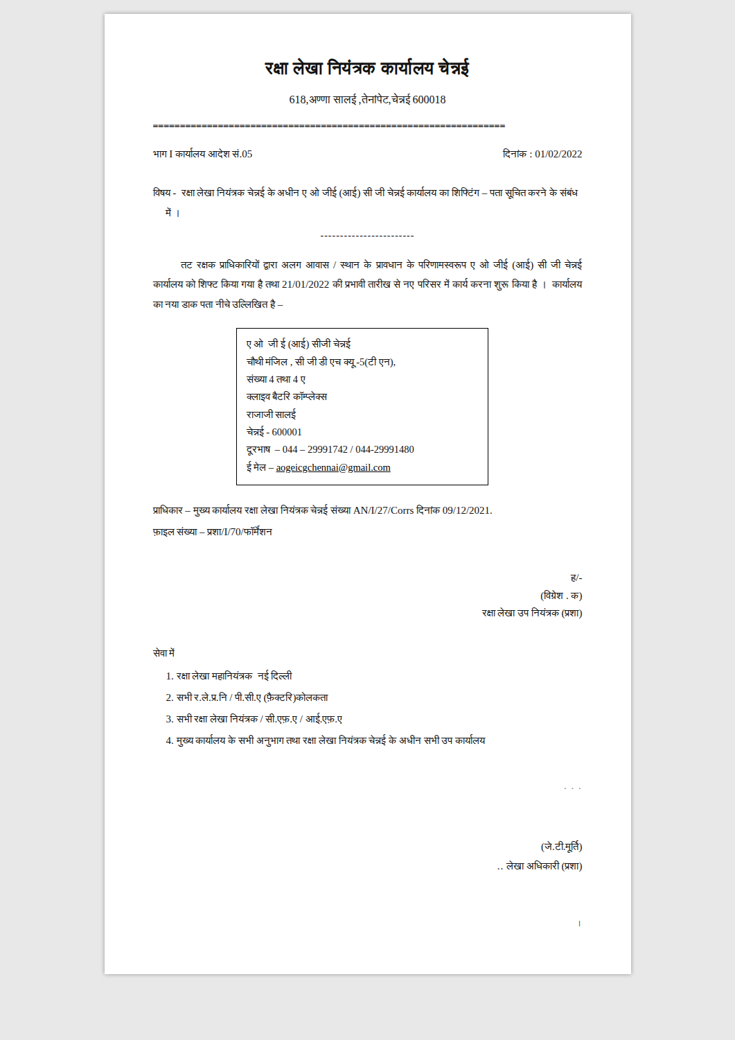रक्षा लेखा नियंत्रक कार्यालय चेन्नई
618,अण्णा सालई ,तेनांपेट,चेन्नई 600018
=================================================================
भाग I कार्यालय आदेश सं.05 दिनांक : 01/02/2022
विषय - रक्षा लेखा नियंत्रक चेन्नई के अधीन ए ओ जीई (आई) सी जी चेन्नई कार्यालय का शिफ्टिंग – पता सूचित करने के संबंध में ।
------------------------
तट रक्षक प्राधिकारियों द्वारा अलग आवास / स्थान के प्रावधान के परिणामस्वरूप ए ओ जीई (आई) सी जी चेन्नई कार्यालय को शिफ्ट किया गया है तथा 21/01/2022 की प्रभावी तारीख से नए परिसर में कार्य करना शुरू किया है । कार्यालय का नया डाक पता नीचे उल्लिखित है –
ए ओ जी ई (आई) सीजी चेन्नई
चौथी मंजिल , सी जी डी एच क्यू -5(टी एन),
संख्या 4 तथा 4 ए
क्लाइव बैटरि कॉम्प्लेक्स
राजाजी सालई
चेन्नई - 600001
दूरभाष – 044 – 29991742 / 044-29991480
ई मेल – aogeicgchennai@gmail.com
प्राधिकार – मुख्य कार्यालय रक्षा लेखा नियंत्रक चेन्नई संख्या AN/I/27/Corrs दिनांक 09/12/2021.
फ़ाइल संख्या – प्रशा/I/70/फॉर्मेशन
ह/-
(विग्रेश . क)
रक्षा लेखा उप नियंत्रक (प्रशा)
सेवा में
रक्षा लेखा महानियंत्रक नई दिल्ली
सभी र.ले.प्र.नि / पी.सी.ए (फ़ैक्टरि)कोलकता
सभी रक्षा लेखा नियंत्रक / सी.एफ़.ए / आई.एफ़.ए
मुख्य कार्यालय के सभी अनुभाग तथा रक्षा लेखा नियंत्रक चेन्नई के अधीन सभी उप कार्यालय
. . .
(जे.टी.मूर्ति)
.. लेखा अधिकारी (प्रशा)
।